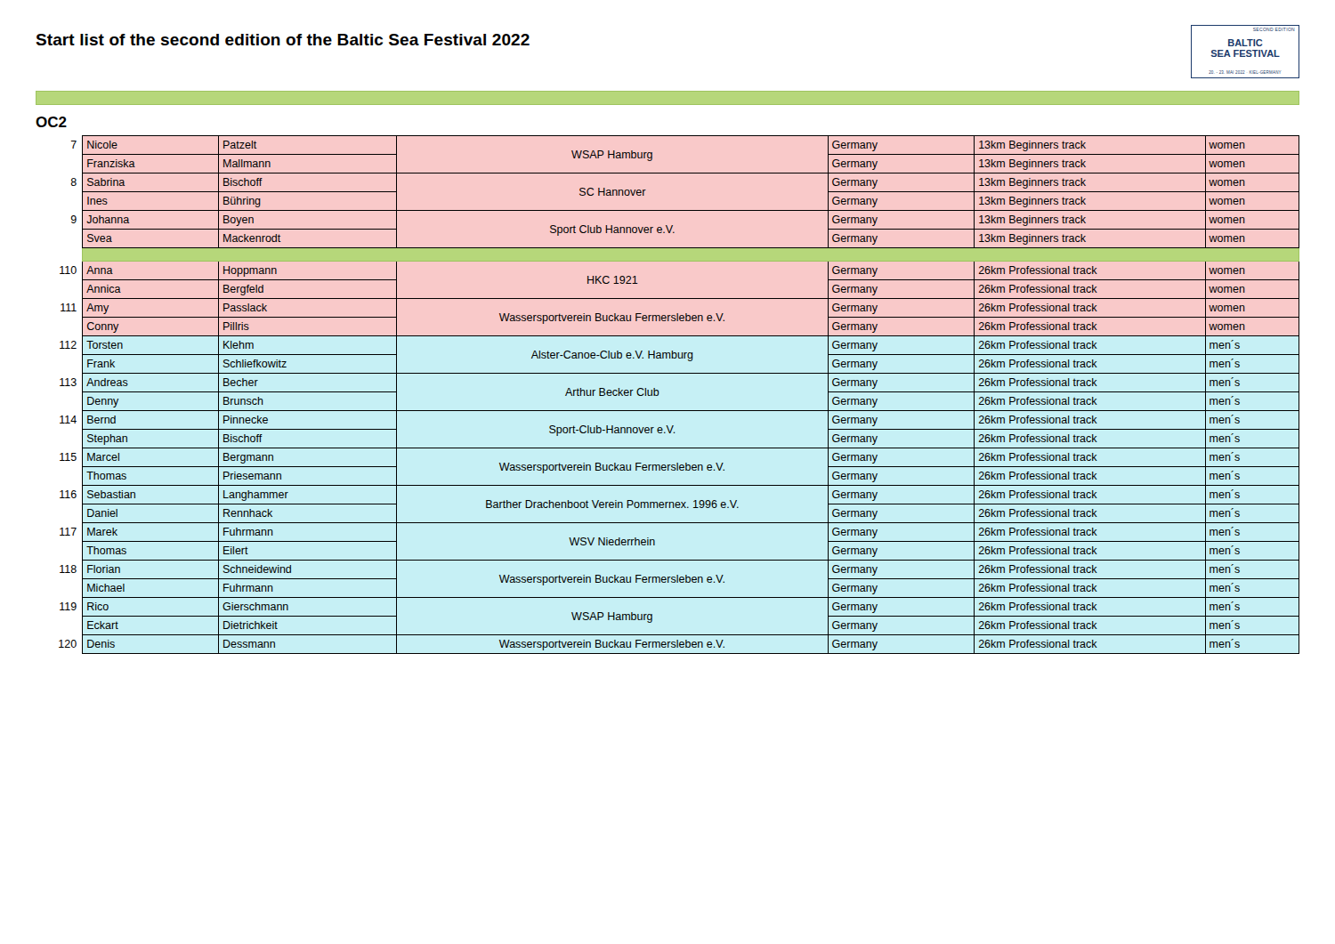Start list of the second edition of the Baltic Sea Festival 2022
Second Edition
Baltic
Sea Festival
20. - 23. Mai 2022 · Kiel-Germany
OC2
| 7 | Nicole | Patzelt | WSAP Hamburg | Germany | 13km Beginners track | women |
| | Franziska | Mallmann | Germany | 13km Beginners track | women |
| 8 | Sabrina | Bischoff | SC Hannover | Germany | 13km Beginners track | women |
| | Ines | Bühring | Germany | 13km Beginners track | women |
| 9 | Johanna | Boyen | Sport Club Hannover e.V. | Germany | 13km Beginners track | women |
| | Svea | Mackenrodt | Germany | 13km Beginners track | women |
| 110 | Anna | Hoppmann | HKC 1921 | Germany | 26km Professional track | women |
| | Annica | Bergfeld | Germany | 26km Professional track | women |
| 111 | Amy | Passlack | Wassersportverein Buckau Fermersleben e.V. | Germany | 26km Professional track | women |
| | Conny | Pillris | Germany | 26km Professional track | women |
| 112 | Torsten | Klehm | Alster-Canoe-Club e.V. Hamburg | Germany | 26km Professional track | men´s |
| | Frank | Schliefkowitz | Germany | 26km Professional track | men´s |
| 113 | Andreas | Becher | Arthur Becker Club | Germany | 26km Professional track | men´s |
| | Denny | Brunsch | Germany | 26km Professional track | men´s |
| 114 | Bernd | Pinnecke | Sport-Club-Hannover e.V. | Germany | 26km Professional track | men´s |
| | Stephan | Bischoff | Germany | 26km Professional track | men´s |
| 115 | Marcel | Bergmann | Wassersportverein Buckau Fermersleben e.V. | Germany | 26km Professional track | men´s |
| | Thomas | Priesemann | Germany | 26km Professional track | men´s |
| 116 | Sebastian | Langhammer | Barther Drachenboot Verein Pommernex. 1996 e.V. | Germany | 26km Professional track | men´s |
| | Daniel | Rennhack | Germany | 26km Professional track | men´s |
| 117 | Marek | Fuhrmann | WSV Niederrhein | Germany | 26km Professional track | men´s |
| | Thomas | Eilert | Germany | 26km Professional track | men´s |
| 118 | Florian | Schneidewind | Wassersportverein Buckau Fermersleben e.V. | Germany | 26km Professional track | men´s |
| | Michael | Fuhrmann | Germany | 26km Professional track | men´s |
| 119 | Rico | Gierschmann | WSAP Hamburg | Germany | 26km Professional track | men´s |
| | Eckart | Dietrichkeit | Germany | 26km Professional track | men´s |
| 120 | Denis | Dessmann | Wassersportverein Buckau Fermersleben e.V. | Germany | 26km Professional track | men´s |